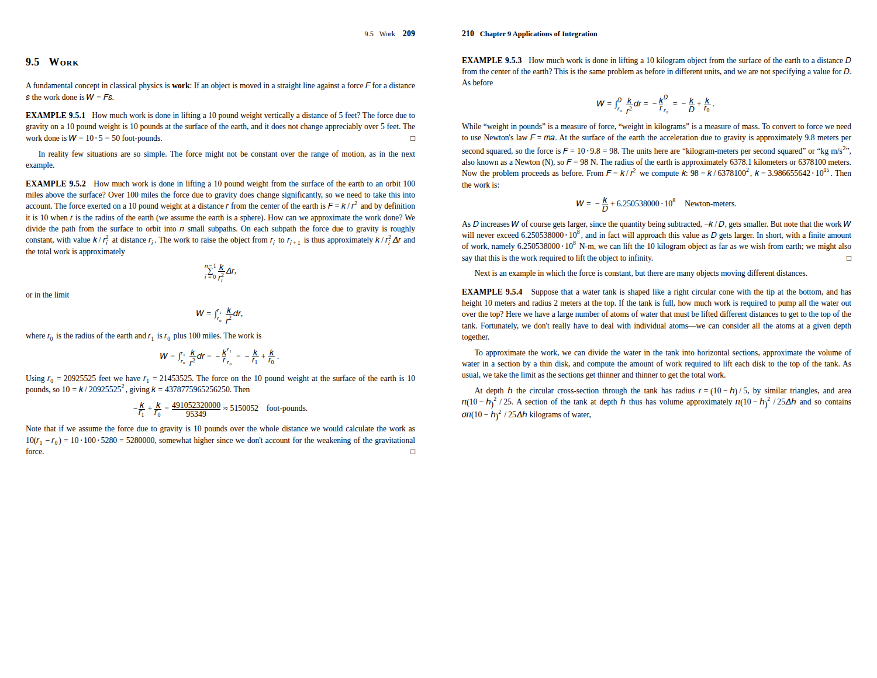9.5 Work 209
9.5 Work
A fundamental concept in classical physics is work: If an object is moved in a straight line against a force F for a distance s the work done is W=Fs.
EXAMPLE 9.5.1 How much work is done in lifting a 10 pound weight vertically a distance of 5 feet? The force due to gravity on a 10 pound weight is 10 pounds at the surface of the earth, and it does not change appreciably over 5 feet. The work done is W=10⋅5=50 foot-pounds.
In reality few situations are so simple. The force might not be constant over the range of motion, as in the next example.
EXAMPLE 9.5.2 How much work is done in lifting a 10 pound weight from the surface of the earth to an orbit 100 miles above the surface? Over 100 miles the force due to gravity does change significantly, so we need to take this into account. The force exerted on a 10 pound weight at a distance r from the center of the earth is F=k/r2 and by definition it is 10 when r is the radius of the earth (we assume the earth is a sphere). How can we approximate the work done? We divide the path from the surface to orbit into n small subpaths. On each subpath the force due to gravity is roughly constant, with value k/ri2 at distance ri. The work to raise the object from ri to ri+1 is thus approximately k/ri2Δr and the total work is approximately
∑ i=0 n−1 kri2 Δr,
or in the limit
W= ∫ r0 r1 kr2 dr,
where r0 is the radius of the earth and r1 is r0 plus 100 miles. The work is
W= ∫ r0 r1 kr2 dr = − kr r0 r1 = −kr1 +kr0 .
Using r0=20925525 feet we have r1=21453525. The force on the 10 pound weight at the surface of the earth is 10 pounds, so 10=k/209255252, giving k=4378775965256250. Then
−kr1 +kr0 = 49105232000095349 ≈5150052 foot-pounds.
Note that if we assume the force due to gravity is 10 pounds over the whole distance we would calculate the work as 10(r1−r0)=10⋅100⋅5280=5280000, somewhat higher since we don't account for the weakening of the gravitational force.
210 Chapter 9 Applications of Integration
EXAMPLE 9.5.3 How much work is done in lifting a 10 kilogram object from the surface of the earth to a distance D from the center of the earth? This is the same problem as before in different units, and we are not specifying a value for D. As before
W= ∫ r0 D kr2 dr = − kr r0 D = −kD +kr0 .
While “weight in pounds” is a measure of force, “weight in kilograms” is a measure of mass. To convert to force we need to use Newton's law F=ma. At the surface of the earth the acceleration due to gravity is approximately 9.8 meters per second squared, so the force is F=10⋅9.8=98. The units here are “kilogram-meters per second squared” or “kg m/s2”, also known as a Newton (N), so F=98 N. The radius of the earth is approximately 6378.1 kilometers or 6378100 meters. Now the problem proceeds as before. From F=k/r2 we compute k: 98=k/63781002, k=3.986655642⋅1015. Then the work is:
W= −kD +6.250538000⋅108 Newton-meters.
As D increases W of course gets larger, since the quantity being subtracted, −k/D, gets smaller. But note that the work W will never exceed 6.250538000⋅108, and in fact will approach this value as D gets larger. In short, with a finite amount of work, namely 6.250538000⋅108 N-m, we can lift the 10 kilogram object as far as we wish from earth; we might also say that this is the work required to lift the object to infinity.
Next is an example in which the force is constant, but there are many objects moving different distances.
EXAMPLE 9.5.4 Suppose that a water tank is shaped like a right circular cone with the tip at the bottom, and has height 10 meters and radius 2 meters at the top. If the tank is full, how much work is required to pump all the water out over the top? Here we have a large number of atoms of water that must be lifted different distances to get to the top of the tank. Fortunately, we don't really have to deal with individual atoms—we can consider all the atoms at a given depth together.
To approximate the work, we can divide the water in the tank into horizontal sections, approximate the volume of water in a section by a thin disk, and compute the amount of work required to lift each disk to the top of the tank. As usual, we take the limit as the sections get thinner and thinner to get the total work.
At depth h the circular cross-section through the tank has radius r=(10−h)/5, by similar triangles, and area π(10−h)2/25. A section of the tank at depth h thus has volume approximately π(10−h)2/25Δh and so contains σπ(10−h)2/25Δh kilograms of water,